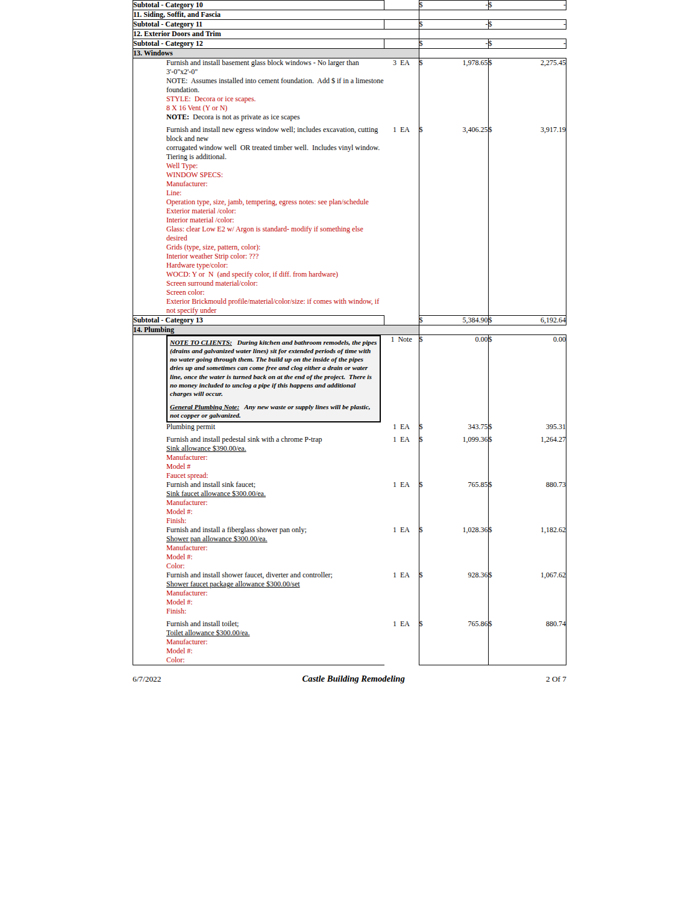| Subtotal - Category 10 | | $ | - | $ | - |
| 11. Siding, Soffit, and Fascia | |
| Subtotal - Category 11 | | $ | - | $ | - |
| 12. Exterior Doors and Trim | |
| Subtotal - Category 12 | | $ | - | $ | - |
| 13. Windows | |
| Furnish and install basement glass block windows - No larger than 3'-0"x2'-0" NOTE: Assumes installed into cement foundation. Add $ if in a limestone foundation. STYLE: Decora or ice scapes. 8 X 16 Vent (Y or N) NOTE: Decora is not as private as ice scapes | 3 EA | $ | 1,978.65 | $ | 2,275.45 |
| Furnish and install new egress window well; includes excavation, cutting block and new corrugated window well OR treated timber well. Includes vinyl window. Tiering is additional. Well Type: WINDOW SPECS: Manufacturer: Line: Operation type, size, jamb, tempering, egress notes: see plan/schedule Exterior material /color: Interior material /color: Glass: clear Low E2 w/ Argon is standard- modify if something else desired Grids (type, size, pattern, color): Interior weather Strip color: ??? Hardware type/color: WOCD: Y or N (and specify color, if diff. from hardware) Screen surround material/color: Screen color: Exterior Brickmould profile/material/color/size: if comes with window, if not specify under | 1 EA | $ | 3,406.25 | $ | 3,917.19 |
| Subtotal - Category 13 | | $ | 5,384.90 | $ | 6,192.64 |
| 14. Plumbing | |
| NOTE TO CLIENTS: During kitchen and bathroom remodels, the pipes (drains and galvanized water lines) sit for extended periods of time with no water going through them. The build up on the inside of the pipes dries up and sometimes can come free and clog either a drain or water line, once the water is turned back on at the end of the project. There is no money included to unclog a pipe if this happens and additional charges will occur. General Plumbing Note: Any new waste or supply lines will be plastic, not copper or galvanized. | 1 Note | $ | 0.00 | $ | 0.00 |
| Plumbing permit | 1 EA | $ | 343.75 | $ | 395.31 |
| Furnish and install pedestal sink with a chrome P-trap Sink allowance $390.00/ea. Manufacturer: Model # Faucet spread: | 1 EA | $ | 1,099.36 | $ | 1,264.27 |
| Furnish and install sink faucet; Sink faucet allowance $300.00/ea. Manufacturer: Model #: Finish: | 1 EA | $ | 765.85 | $ | 880.73 |
| Furnish and install a fiberglass shower pan only; Shower pan allowance $300.00/ea. Manufacturer: Model #: Color: | 1 EA | $ | 1,028.36 | $ | 1,182.62 |
| Furnish and install shower faucet, diverter and controller; Shower faucet package allowance $300.00/set Manufacturer: Model #: Finish: | 1 EA | $ | 928.36 | $ | 1,067.62 |
| Furnish and install toilet; Toilet allowance $300.00/ea. Manufacturer: Model #: Color: | 1 EA | $ | 765.86 | $ | 880.74 |
6/7/2022
Castle Building Remodeling
2 Of 7